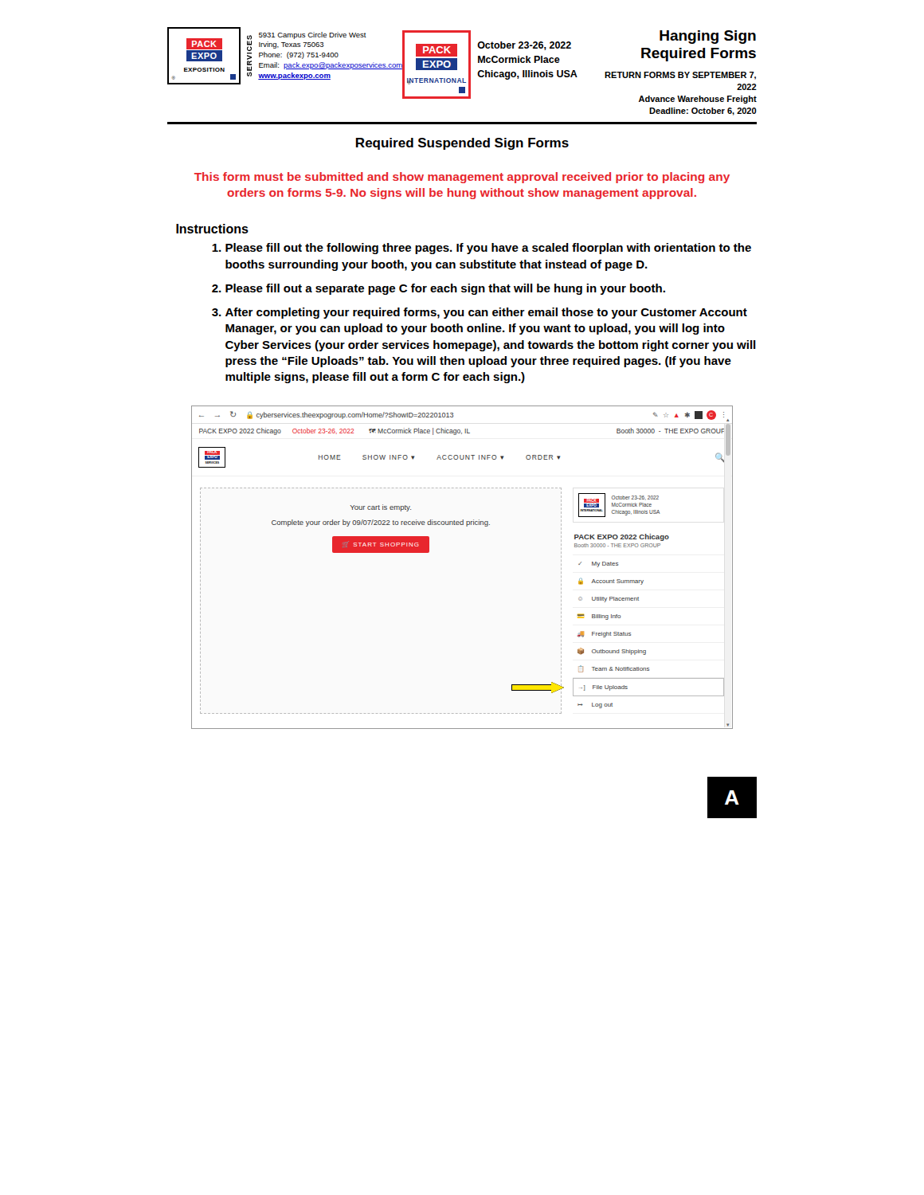PACK
EXPO
EXPOSITION
®
SERVICES
5931 Campus Circle Drive West
Irving, Texas 75063
Phone: (972) 751-9400
Email: pack.expo@packexposervices.com
www.packexpo.com
PACK
EXPO
INTERNATIONAL
®
October 23-26, 2022
McCormick Place
Chicago, Illinois USA
Hanging Sign
Required Forms
RETURN FORMS BY SEPTEMBER 7, 2022
Advance Warehouse Freight
Deadline: October 6, 2020
Required Suspended Sign Forms
This form must be submitted and show management approval received prior to placing any orders on forms 5-9. No signs will be hung without show management approval.
Instructions
Please fill out the following three pages. If you have a scaled floorplan with orientation to the booths surrounding your booth, you can substitute that instead of page D.
Please fill out a separate page C for each sign that will be hung in your booth.
After completing your required forms, you can either email those to your Customer Account Manager, or you can upload to your booth online. If you want to upload, you will log into Cyber Services (your order services homepage), and towards the bottom right corner you will press the “File Uploads” tab. You will then upload your three required pages. (If you have multiple signs, please fill out a form C for each sign.)
← → ↻ 🔒cyberservices.theexpogroup.com/Home/?ShowID=202201013 ✎ ☆ ▲ ✱ C ⋮
PACK EXPO 2022 Chicago October 23-26, 2022 🗺 McCormick Place | Chicago, IL Booth 30000 - THE EXPO GROUP
PACK
EXPO
SERVICES
HOME SHOW INFO ▾ ACCOUNT INFO ▾ ORDER ▾
🔍
Your cart is empty.
Complete your order by 09/07/2022 to receive discounted pricing.
🛒 START SHOPPING
PACK
EXPO
INTERNATIONAL
October 23-26, 2022
McCormick Place
Chicago, Illinois USA
PACK EXPO 2022 Chicago
Booth 30000 - THE EXPO GROUP
✓My Dates
🔒Account Summary
☺Utility Placement
💳Billing Info
🚚Freight Status
📦Outbound Shipping
📋Team & Notifications
→] File Uploads
↦Log out
▲
▼
A